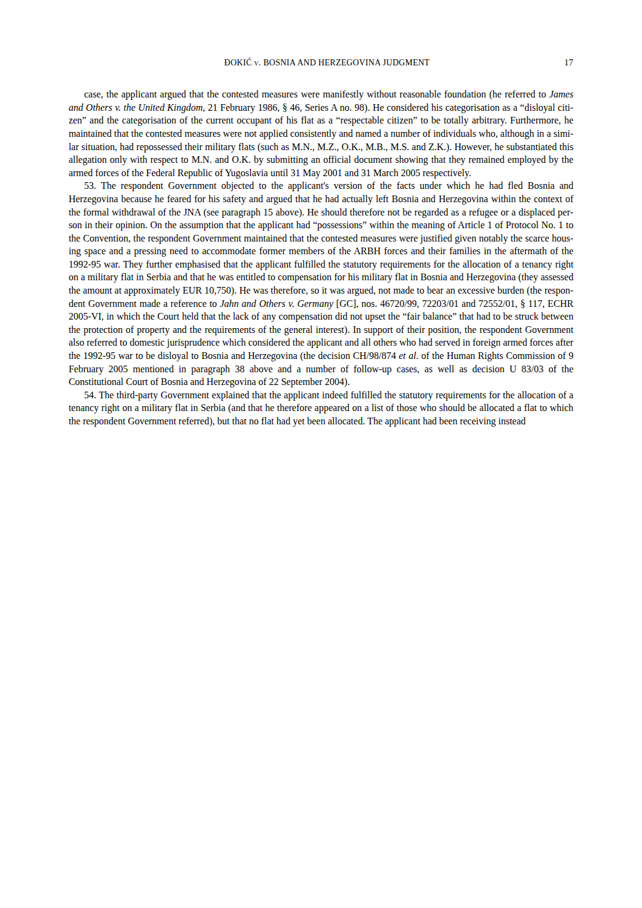ĐOKIĆ v. BOSNIA AND HERZEGOVINA JUDGMENT 17
case, the applicant argued that the contested measures were manifestly without reasonable foundation (he referred to James and Others v. the United Kingdom, 21 February 1986, § 46, Series A no. 98). He considered his categorisation as a “disloyal citizen” and the categorisation of the current occupant of his flat as a “respectable citizen” to be totally arbitrary. Furthermore, he maintained that the contested measures were not applied consistently and named a number of individuals who, although in a similar situation, had repossessed their military flats (such as M.N., M.Z., O.K., M.B., M.S. and Z.K.). However, he substantiated this allegation only with respect to M.N. and O.K. by submitting an official document showing that they remained employed by the armed forces of the Federal Republic of Yugoslavia until 31 May 2001 and 31 March 2005 respectively.
53. The respondent Government objected to the applicant's version of the facts under which he had fled Bosnia and Herzegovina because he feared for his safety and argued that he had actually left Bosnia and Herzegovina within the context of the formal withdrawal of the JNA (see paragraph 15 above). He should therefore not be regarded as a refugee or a displaced person in their opinion. On the assumption that the applicant had “possessions” within the meaning of Article 1 of Protocol No. 1 to the Convention, the respondent Government maintained that the contested measures were justified given notably the scarce housing space and a pressing need to accommodate former members of the ARBH forces and their families in the aftermath of the 1992-95 war. They further emphasised that the applicant fulfilled the statutory requirements for the allocation of a tenancy right on a military flat in Serbia and that he was entitled to compensation for his military flat in Bosnia and Herzegovina (they assessed the amount at approximately EUR 10,750). He was therefore, so it was argued, not made to bear an excessive burden (the respondent Government made a reference to Jahn and Others v. Germany [GC], nos. 46720/99, 72203/01 and 72552/01, § 117, ECHR 2005-VI, in which the Court held that the lack of any compensation did not upset the “fair balance” that had to be struck between the protection of property and the requirements of the general interest). In support of their position, the respondent Government also referred to domestic jurisprudence which considered the applicant and all others who had served in foreign armed forces after the 1992-95 war to be disloyal to Bosnia and Herzegovina (the decision CH/98/874 et al. of the Human Rights Commission of 9 February 2005 mentioned in paragraph 38 above and a number of follow-up cases, as well as decision U 83/03 of the Constitutional Court of Bosnia and Herzegovina of 22 September 2004).
54. The third-party Government explained that the applicant indeed fulfilled the statutory requirements for the allocation of a tenancy right on a military flat in Serbia (and that he therefore appeared on a list of those who should be allocated a flat to which the respondent Government referred), but that no flat had yet been allocated. The applicant had been receiving instead